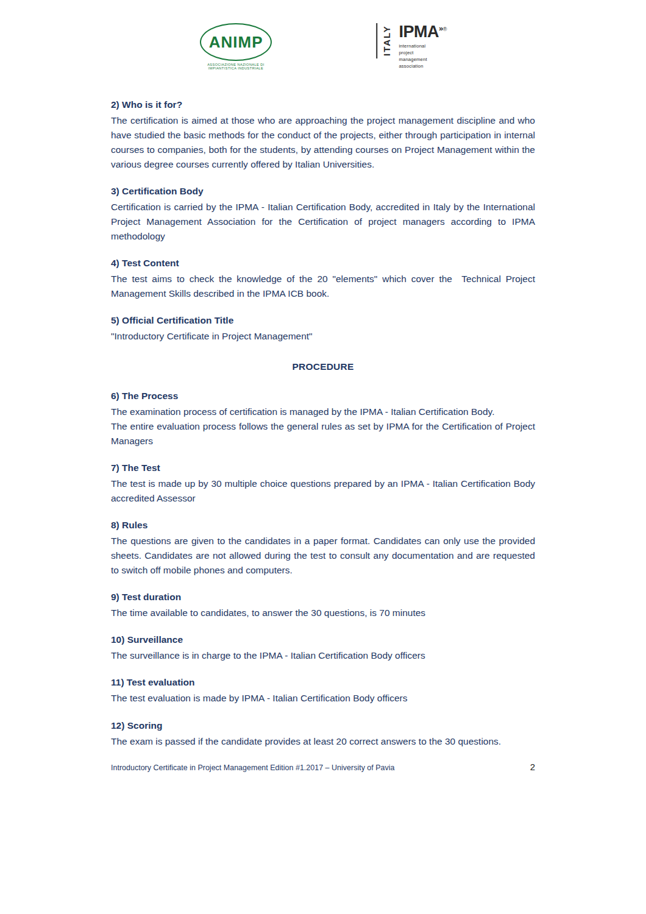ANIMP
ASSOCIAZIONE NAZIONALE DI
IMPIANTISTICA INDUSTRIALE
ITALY
IPMA»®
international
project
management
association
2) Who is it for?
The certification is aimed at those who are approaching the project management discipline and who have studied the basic methods for the conduct of the projects, either through participation in internal courses to companies, both for the students, by attending courses on Project Management within the various degree courses currently offered by Italian Universities.
3) Certification Body
Certification is carried by the IPMA - Italian Certification Body, accredited in Italy by the International Project Management Association for the Certification of project managers according to IPMA methodology
4) Test Content
The test aims to check the knowledge of the 20 "elements" which cover the Technical Project Management Skills described in the IPMA ICB book.
5) Official Certification Title
"Introductory Certificate in Project Management"
PROCEDURE
6) The Process
The examination process of certification is managed by the IPMA - Italian Certification Body.
The entire evaluation process follows the general rules as set by IPMA for the Certification of Project Managers
7) The Test
The test is made up by 30 multiple choice questions prepared by an IPMA - Italian Certification Body accredited Assessor
8) Rules
The questions are given to the candidates in a paper format. Candidates can only use the provided sheets. Candidates are not allowed during the test to consult any documentation and are requested to switch off mobile phones and computers.
9) Test duration
The time available to candidates, to answer the 30 questions, is 70 minutes
10) Surveillance
The surveillance is in charge to the IPMA - Italian Certification Body officers
11) Test evaluation
The test evaluation is made by IPMA - Italian Certification Body officers
12) Scoring
The exam is passed if the candidate provides at least 20 correct answers to the 30 questions.
Introductory Certificate in Project Management Edition #1.2017 – University of Pavia
2